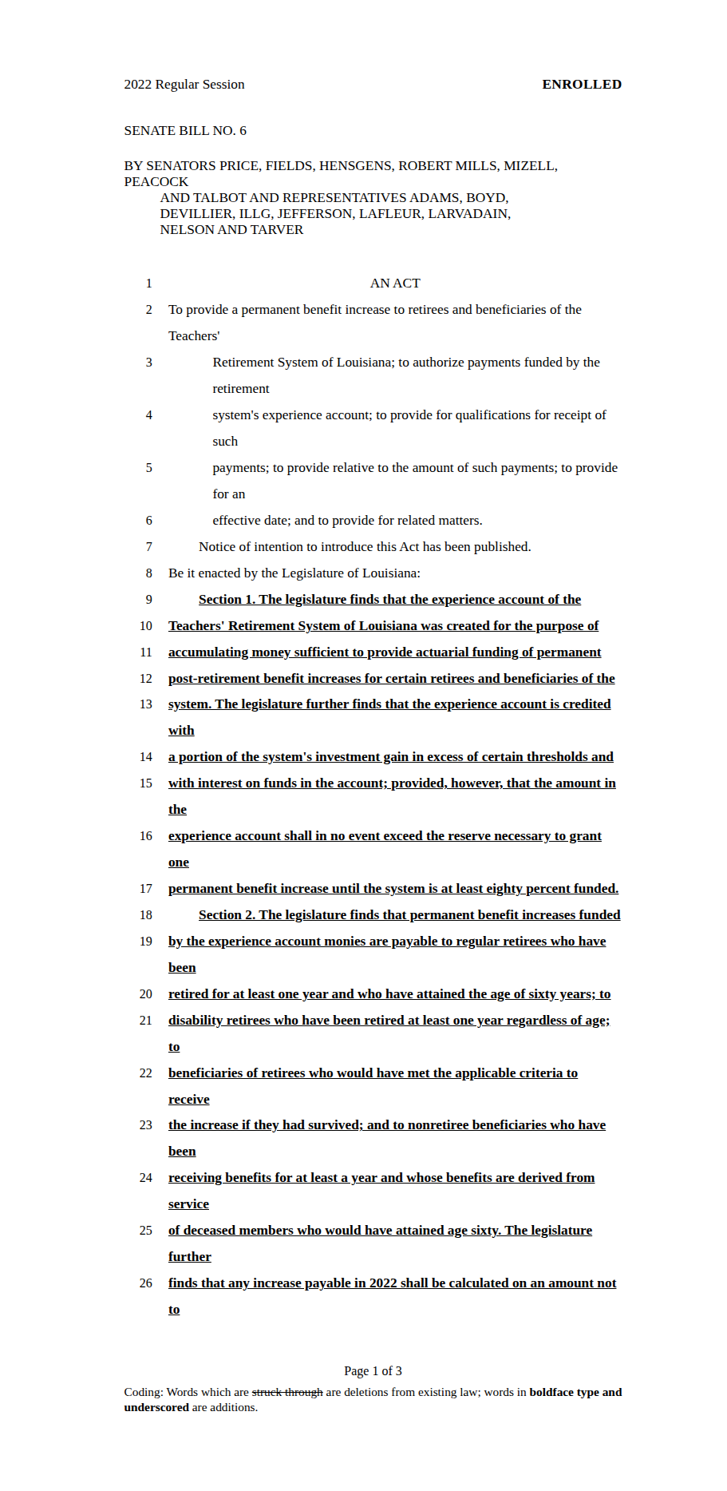2022 Regular Session ENROLLED
SENATE BILL NO. 6
BY SENATORS PRICE, FIELDS, HENSGENS, ROBERT MILLS, MIZELL, PEACOCK AND TALBOT AND REPRESENTATIVES ADAMS, BOYD, DEVILLIER, ILLG, JEFFERSON, LAFLEUR, LARVADAIN, NELSON AND TARVER
AN ACT
To provide a permanent benefit increase to retirees and beneficiaries of the Teachers'
Retirement System of Louisiana; to authorize payments funded by the retirement
system's experience account; to provide for qualifications for receipt of such
payments; to provide relative to the amount of such payments; to provide for an
effective date; and to provide for related matters.
Notice of intention to introduce this Act has been published.
Be it enacted by the Legislature of Louisiana:
Section 1. The legislature finds that the experience account of the
Teachers' Retirement System of Louisiana was created for the purpose of
accumulating money sufficient to provide actuarial funding of permanent
post-retirement benefit increases for certain retirees and beneficiaries of the
system. The legislature further finds that the experience account is credited with
a portion of the system's investment gain in excess of certain thresholds and
with interest on funds in the account; provided, however, that the amount in the
experience account shall in no event exceed the reserve necessary to grant one
permanent benefit increase until the system is at least eighty percent funded.
Section 2. The legislature finds that permanent benefit increases funded
by the experience account monies are payable to regular retirees who have been
retired for at least one year and who have attained the age of sixty years; to
disability retirees who have been retired at least one year regardless of age; to
beneficiaries of retirees who would have met the applicable criteria to receive
the increase if they had survived; and to nonretiree beneficiaries who have been
receiving benefits for at least a year and whose benefits are derived from service
of deceased members who would have attained age sixty. The legislature further
finds that any increase payable in 2022 shall be calculated on an amount not to
Page 1 of 3
Coding: Words which are struck through are deletions from existing law; words in boldface type and underscored are additions.